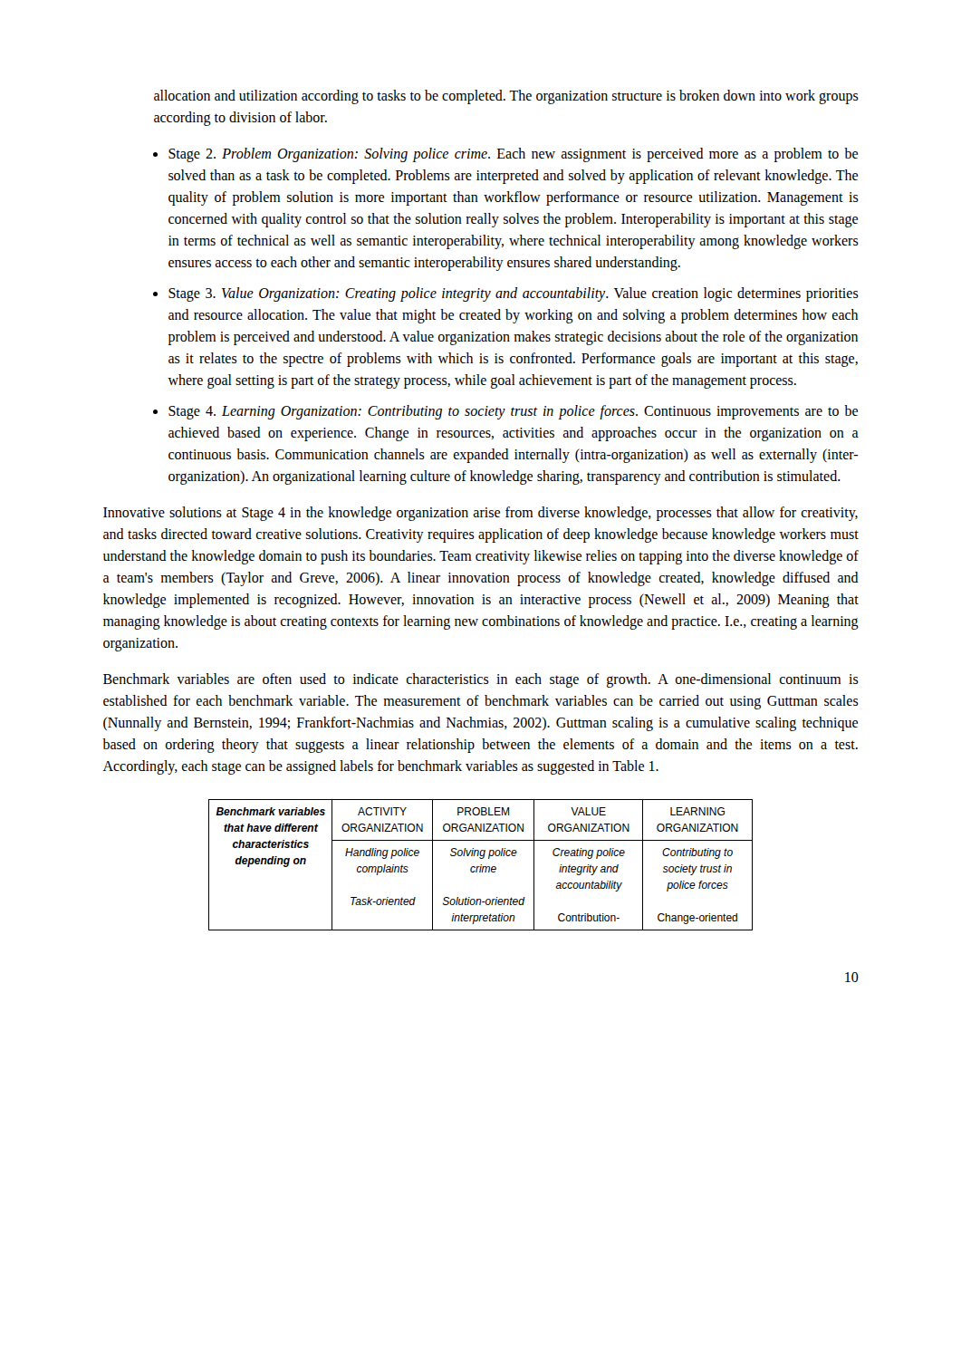allocation and utilization according to tasks to be completed. The organization structure is broken down into work groups according to division of labor.
Stage 2. Problem Organization: Solving police crime. Each new assignment is perceived more as a problem to be solved than as a task to be completed. Problems are interpreted and solved by application of relevant knowledge. The quality of problem solution is more important than workflow performance or resource utilization. Management is concerned with quality control so that the solution really solves the problem. Interoperability is important at this stage in terms of technical as well as semantic interoperability, where technical interoperability among knowledge workers ensures access to each other and semantic interoperability ensures shared understanding.
Stage 3. Value Organization: Creating police integrity and accountability. Value creation logic determines priorities and resource allocation. The value that might be created by working on and solving a problem determines how each problem is perceived and understood. A value organization makes strategic decisions about the role of the organization as it relates to the spectre of problems with which is is confronted. Performance goals are important at this stage, where goal setting is part of the strategy process, while goal achievement is part of the management process.
Stage 4. Learning Organization: Contributing to society trust in police forces. Continuous improvements are to be achieved based on experience. Change in resources, activities and approaches occur in the organization on a continuous basis. Communication channels are expanded internally (intra-organization) as well as externally (inter-organization). An organizational learning culture of knowledge sharing, transparency and contribution is stimulated.
Innovative solutions at Stage 4 in the knowledge organization arise from diverse knowledge, processes that allow for creativity, and tasks directed toward creative solutions. Creativity requires application of deep knowledge because knowledge workers must understand the knowledge domain to push its boundaries. Team creativity likewise relies on tapping into the diverse knowledge of a team's members (Taylor and Greve, 2006). A linear innovation process of knowledge created, knowledge diffused and knowledge implemented is recognized. However, innovation is an interactive process (Newell et al., 2009) Meaning that managing knowledge is about creating contexts for learning new combinations of knowledge and practice. I.e., creating a learning organization.
Benchmark variables are often used to indicate characteristics in each stage of growth. A one-dimensional continuum is established for each benchmark variable. The measurement of benchmark variables can be carried out using Guttman scales (Nunnally and Bernstein, 1994; Frankfort-Nachmias and Nachmias, 2002). Guttman scaling is a cumulative scaling technique based on ordering theory that suggests a linear relationship between the elements of a domain and the items on a test. Accordingly, each stage can be assigned labels for benchmark variables as suggested in Table 1.
| Benchmark variables that have different characteristics depending on | Activity Organization | Problem Organization | Value Organization | Learning Organization |
| Handling police complaints Task-oriented | Solving police crime Solution-oriented interpretation | Creating police integrity and accountability Contribution- | Contributing to society trust in police forces Change-oriented |
10